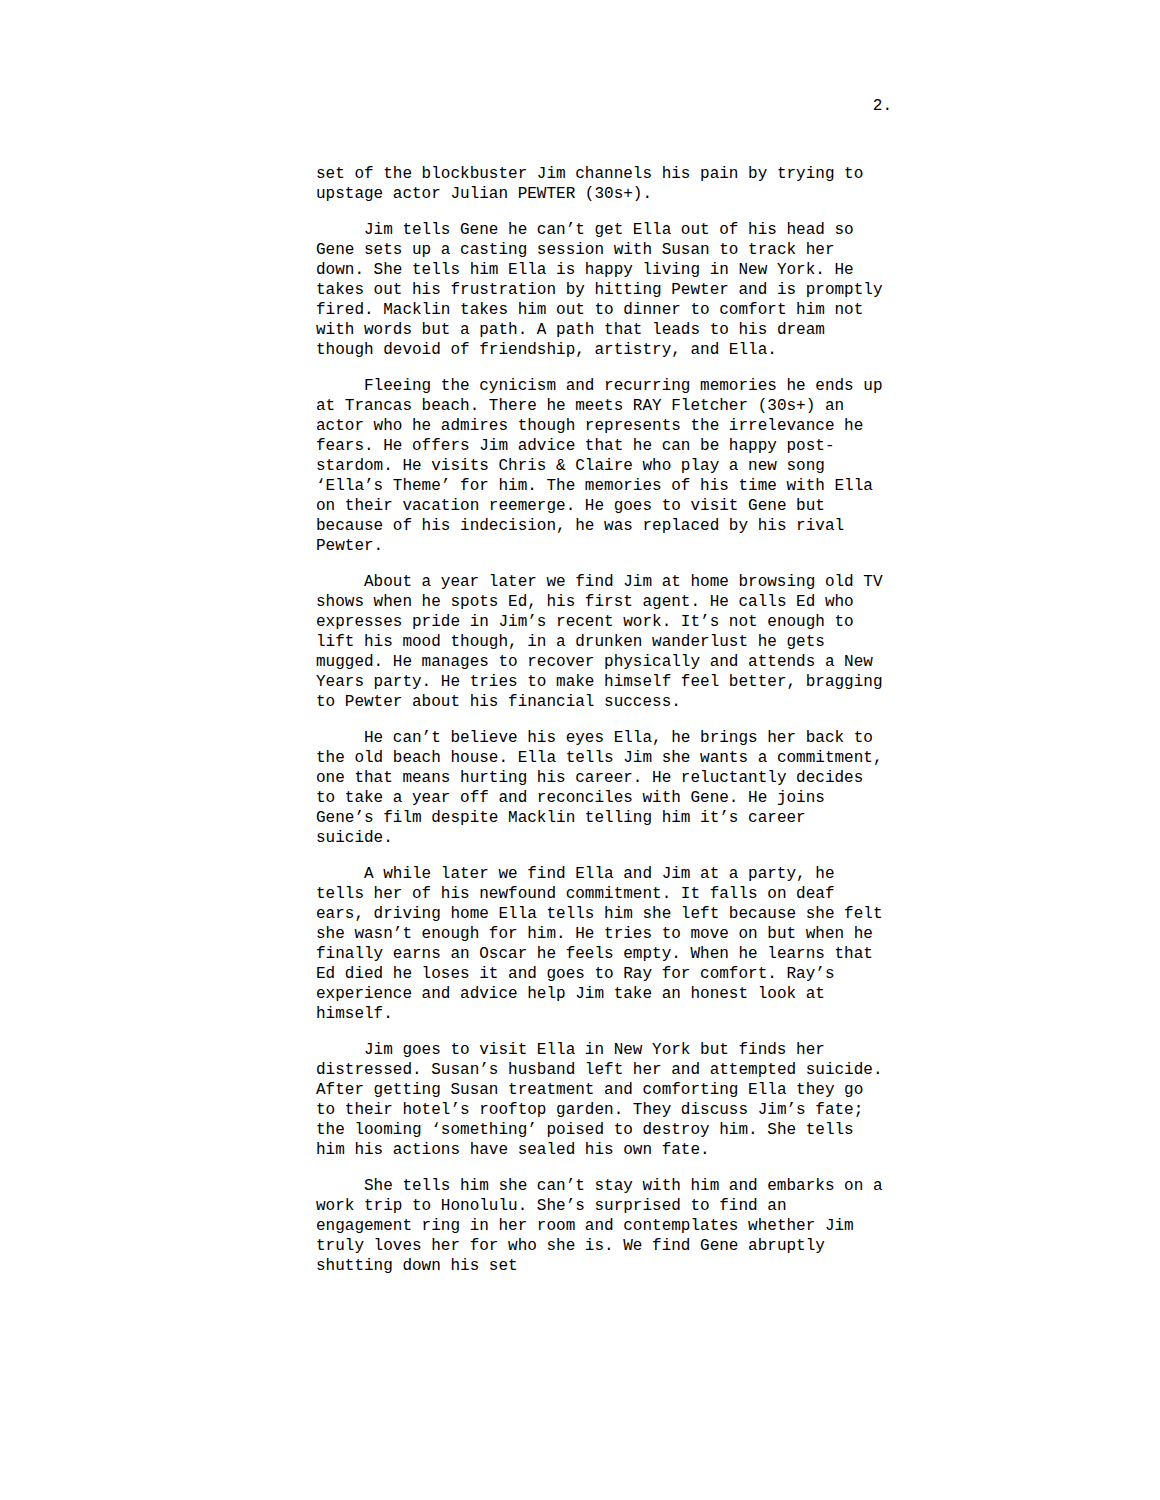2.
set of the blockbuster Jim channels his pain by trying to upstage actor Julian PEWTER (30s+).
Jim tells Gene he can’t get Ella out of his head so Gene sets up a casting session with Susan to track her down. She tells him Ella is happy living in New York. He takes out his frustration by hitting Pewter and is promptly fired. Macklin takes him out to dinner to comfort him not with words but a path. A path that leads to his dream though devoid of friendship, artistry, and Ella.
Fleeing the cynicism and recurring memories he ends up at Trancas beach. There he meets RAY Fletcher (30s+) an actor who he admires though represents the irrelevance he fears. He offers Jim advice that he can be happy post-stardom. He visits Chris & Claire who play a new song ‘Ella’s Theme’ for him. The memories of his time with Ella on their vacation reemerge. He goes to visit Gene but because of his indecision, he was replaced by his rival Pewter.
About a year later we find Jim at home browsing old TV shows when he spots Ed, his first agent. He calls Ed who expresses pride in Jim’s recent work. It’s not enough to lift his mood though, in a drunken wanderlust he gets mugged. He manages to recover physically and attends a New Years party. He tries to make himself feel better, bragging to Pewter about his financial success.
He can’t believe his eyes Ella, he brings her back to the old beach house. Ella tells Jim she wants a commitment, one that means hurting his career. He reluctantly decides to take a year off and reconciles with Gene. He joins Gene’s film despite Macklin telling him it’s career suicide.
A while later we find Ella and Jim at a party, he tells her of his newfound commitment. It falls on deaf ears, driving home Ella tells him she left because she felt she wasn’t enough for him. He tries to move on but when he finally earns an Oscar he feels empty. When he learns that Ed died he loses it and goes to Ray for comfort. Ray’s experience and advice help Jim take an honest look at himself.
Jim goes to visit Ella in New York but finds her distressed. Susan’s husband left her and attempted suicide. After getting Susan treatment and comforting Ella they go to their hotel’s rooftop garden. They discuss Jim’s fate; the looming ‘something’ poised to destroy him. She tells him his actions have sealed his own fate.
She tells him she can’t stay with him and embarks on a work trip to Honolulu. She’s surprised to find an engagement ring in her room and contemplates whether Jim truly loves her for who she is. We find Gene abruptly shutting down his set